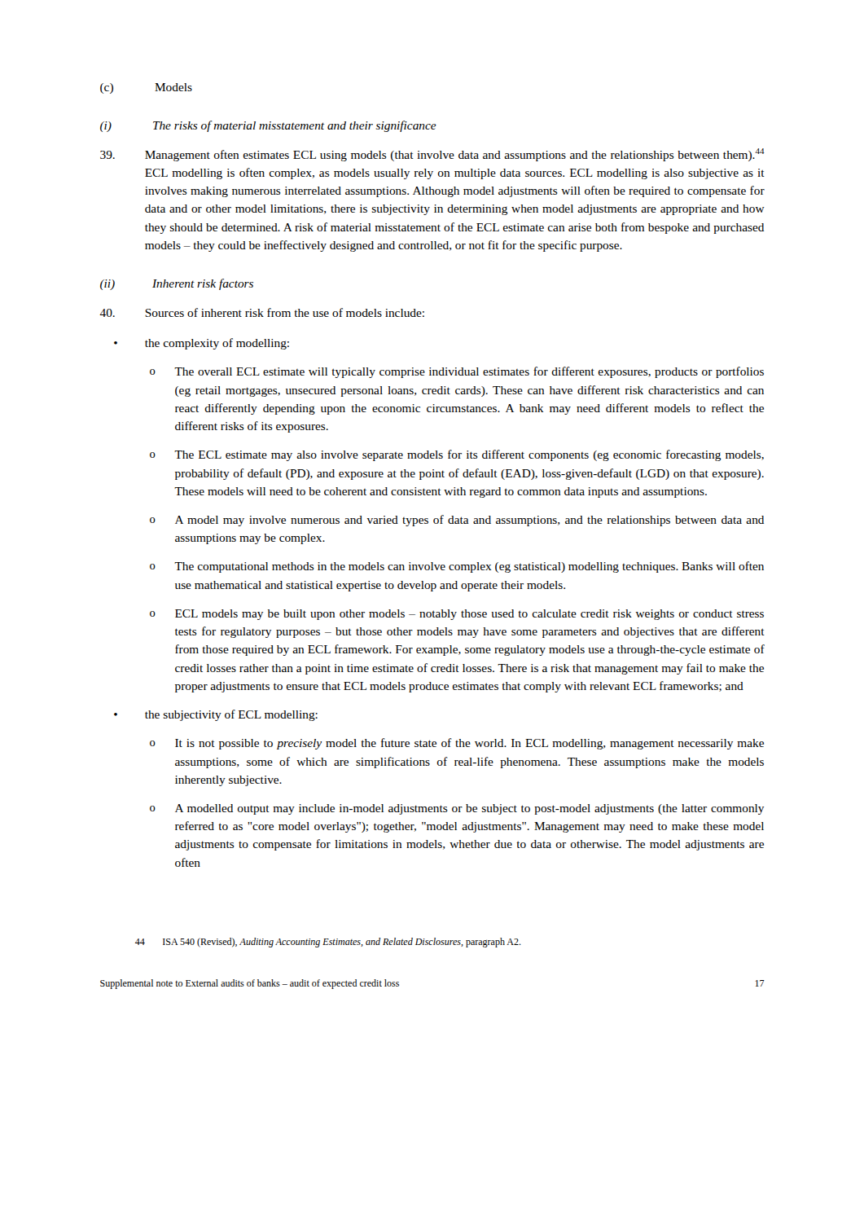(c) Models
(i) The risks of material misstatement and their significance
39. Management often estimates ECL using models (that involve data and assumptions and the relationships between them).44 ECL modelling is often complex, as models usually rely on multiple data sources. ECL modelling is also subjective as it involves making numerous interrelated assumptions. Although model adjustments will often be required to compensate for data and or other model limitations, there is subjectivity in determining when model adjustments are appropriate and how they should be determined. A risk of material misstatement of the ECL estimate can arise both from bespoke and purchased models – they could be ineffectively designed and controlled, or not fit for the specific purpose.
(ii) Inherent risk factors
40. Sources of inherent risk from the use of models include:
the complexity of modelling:
The overall ECL estimate will typically comprise individual estimates for different exposures, products or portfolios (eg retail mortgages, unsecured personal loans, credit cards). These can have different risk characteristics and can react differently depending upon the economic circumstances. A bank may need different models to reflect the different risks of its exposures.
The ECL estimate may also involve separate models for its different components (eg economic forecasting models, probability of default (PD), and exposure at the point of default (EAD), loss-given-default (LGD) on that exposure). These models will need to be coherent and consistent with regard to common data inputs and assumptions.
A model may involve numerous and varied types of data and assumptions, and the relationships between data and assumptions may be complex.
The computational methods in the models can involve complex (eg statistical) modelling techniques. Banks will often use mathematical and statistical expertise to develop and operate their models.
ECL models may be built upon other models – notably those used to calculate credit risk weights or conduct stress tests for regulatory purposes – but those other models may have some parameters and objectives that are different from those required by an ECL framework. For example, some regulatory models use a through-the-cycle estimate of credit losses rather than a point in time estimate of credit losses. There is a risk that management may fail to make the proper adjustments to ensure that ECL models produce estimates that comply with relevant ECL frameworks; and
the subjectivity of ECL modelling:
It is not possible to precisely model the future state of the world. In ECL modelling, management necessarily make assumptions, some of which are simplifications of real-life phenomena. These assumptions make the models inherently subjective.
A modelled output may include in-model adjustments or be subject to post-model adjustments (the latter commonly referred to as "core model overlays"); together, "model adjustments". Management may need to make these model adjustments to compensate for limitations in models, whether due to data or otherwise. The model adjustments are often
44 ISA 540 (Revised), Auditing Accounting Estimates, and Related Disclosures, paragraph A2.
Supplemental note to External audits of banks – audit of expected credit loss 17